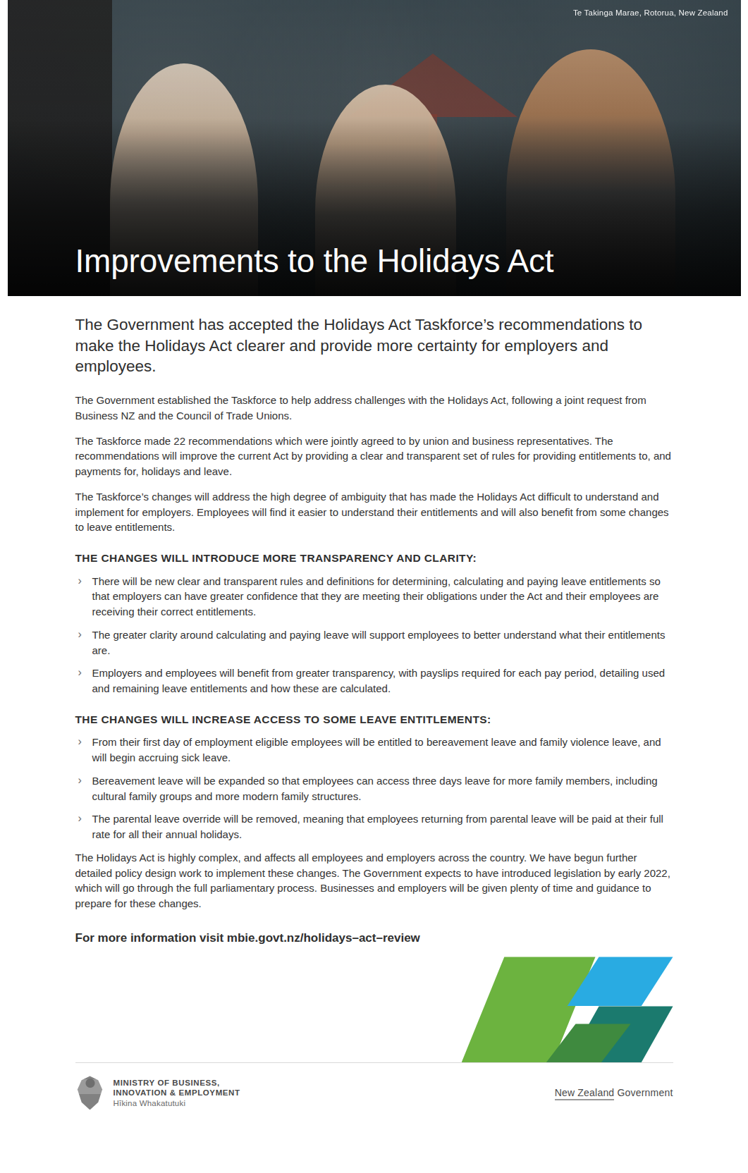Te Takinga Marae, Rotorua, New Zealand
Improvements to the Holidays Act
The Government has accepted the Holidays Act Taskforce’s recommendations to make the Holidays Act clearer and provide more certainty for employers and employees.
The Government established the Taskforce to help address challenges with the Holidays Act, following a joint request from Business NZ and the Council of Trade Unions.
The Taskforce made 22 recommendations which were jointly agreed to by union and business representatives. The recommendations will improve the current Act by providing a clear and transparent set of rules for providing entitlements to, and payments for, holidays and leave.
The Taskforce’s changes will address the high degree of ambiguity that has made the Holidays Act difficult to understand and implement for employers. Employees will find it easier to understand their entitlements and will also benefit from some changes to leave entitlements.
The changes will introduce more transparency and clarity:
There will be new clear and transparent rules and definitions for determining, calculating and paying leave entitlements so that employers can have greater confidence that they are meeting their obligations under the Act and their employees are receiving their correct entitlements.
The greater clarity around calculating and paying leave will support employees to better understand what their entitlements are.
Employers and employees will benefit from greater transparency, with payslips required for each pay period, detailing used and remaining leave entitlements and how these are calculated.
The changes will increase access to some leave entitlements:
From their first day of employment eligible employees will be entitled to bereavement leave and family violence leave, and will begin accruing sick leave.
Bereavement leave will be expanded so that employees can access three days leave for more family members, including cultural family groups and more modern family structures.
The parental leave override will be removed, meaning that employees returning from parental leave will be paid at their full rate for all their annual holidays.
The Holidays Act is highly complex, and affects all employees and employers across the country. We have begun further detailed policy design work to implement these changes. The Government expects to have introduced legislation by early 2022, which will go through the full parliamentary process. Businesses and employers will be given plenty of time and guidance to prepare for these changes.
For more information visit mbie.govt.nz/holidays–act–review
Ministry of Business,
Innovation & Employment
Hīkina Whakatutuki
New Zealand Government